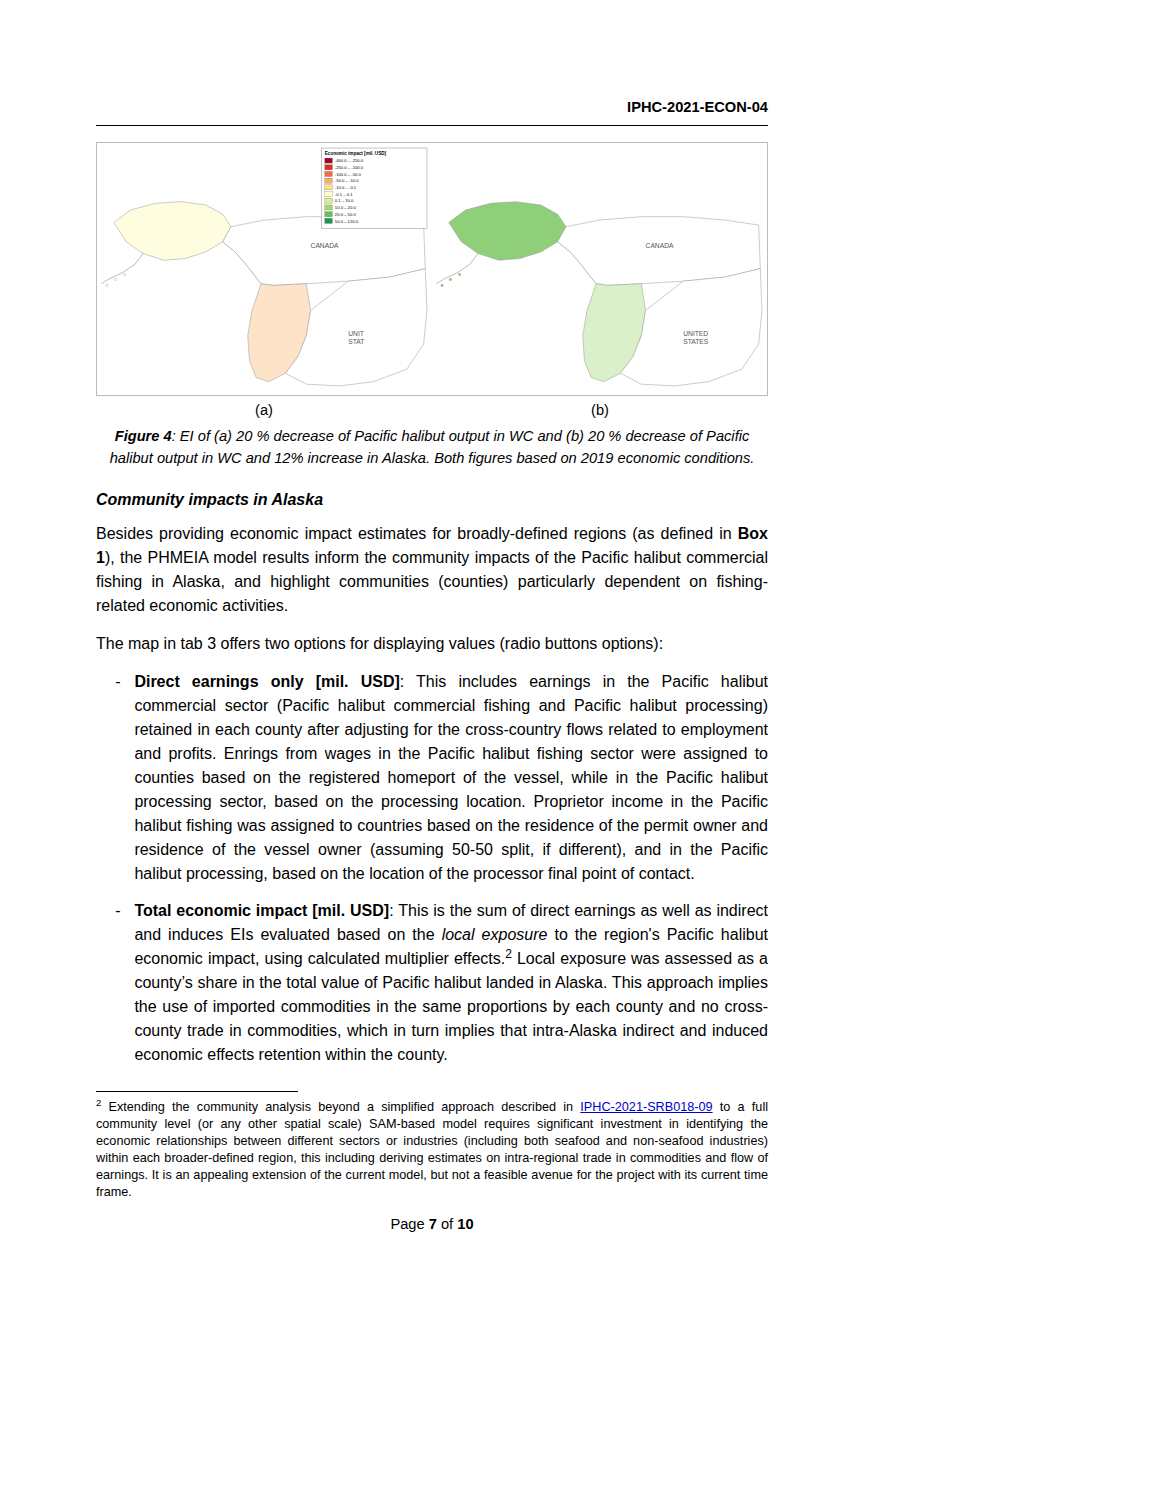IPHC-2021-ECON-04
CANADA UNIT STAT Economic impact [mil. USD] -400.0 – -250.0 -250.0 – -100.0 -100.0 – -50.0 -50.0 – -10.0 -10.0 – -0.1 -0.1 – 0.1 0.1 – 10.0 10.0 – 20.0 20.0 – 50.0 50.0 – 120.0
CANADA UNITED STATES
(a) (b)
Figure 4: EI of (a) 20 % decrease of Pacific halibut output in WC and (b) 20 % decrease of Pacific halibut output in WC and 12% increase in Alaska. Both figures based on 2019 economic conditions.
Community impacts in Alaska
Besides providing economic impact estimates for broadly-defined regions (as defined in Box 1), the PHMEIA model results inform the community impacts of the Pacific halibut commercial fishing in Alaska, and highlight communities (counties) particularly dependent on fishing-related economic activities.
The map in tab 3 offers two options for displaying values (radio buttons options):
Direct earnings only [mil. USD]: This includes earnings in the Pacific halibut commercial sector (Pacific halibut commercial fishing and Pacific halibut processing) retained in each county after adjusting for the cross-country flows related to employment and profits. Enrings from wages in the Pacific halibut fishing sector were assigned to counties based on the registered homeport of the vessel, while in the Pacific halibut processing sector, based on the processing location. Proprietor income in the Pacific halibut fishing was assigned to countries based on the residence of the permit owner and residence of the vessel owner (assuming 50-50 split, if different), and in the Pacific halibut processing, based on the location of the processor final point of contact.
Total economic impact [mil. USD]: This is the sum of direct earnings as well as indirect and induces EIs evaluated based on the local exposure to the region's Pacific halibut economic impact, using calculated multiplier effects.2 Local exposure was assessed as a county’s share in the total value of Pacific halibut landed in Alaska. This approach implies the use of imported commodities in the same proportions by each county and no cross-county trade in commodities, which in turn implies that intra-Alaska indirect and induced economic effects retention within the county.
2 Extending the community analysis beyond a simplified approach described in IPHC-2021-SRB018-09 to a full community level (or any other spatial scale) SAM-based model requires significant investment in identifying the economic relationships between different sectors or industries (including both seafood and non-seafood industries) within each broader-defined region, this including deriving estimates on intra-regional trade in commodities and flow of earnings. It is an appealing extension of the current model, but not a feasible avenue for the project with its current time frame.
Page 7 of 10